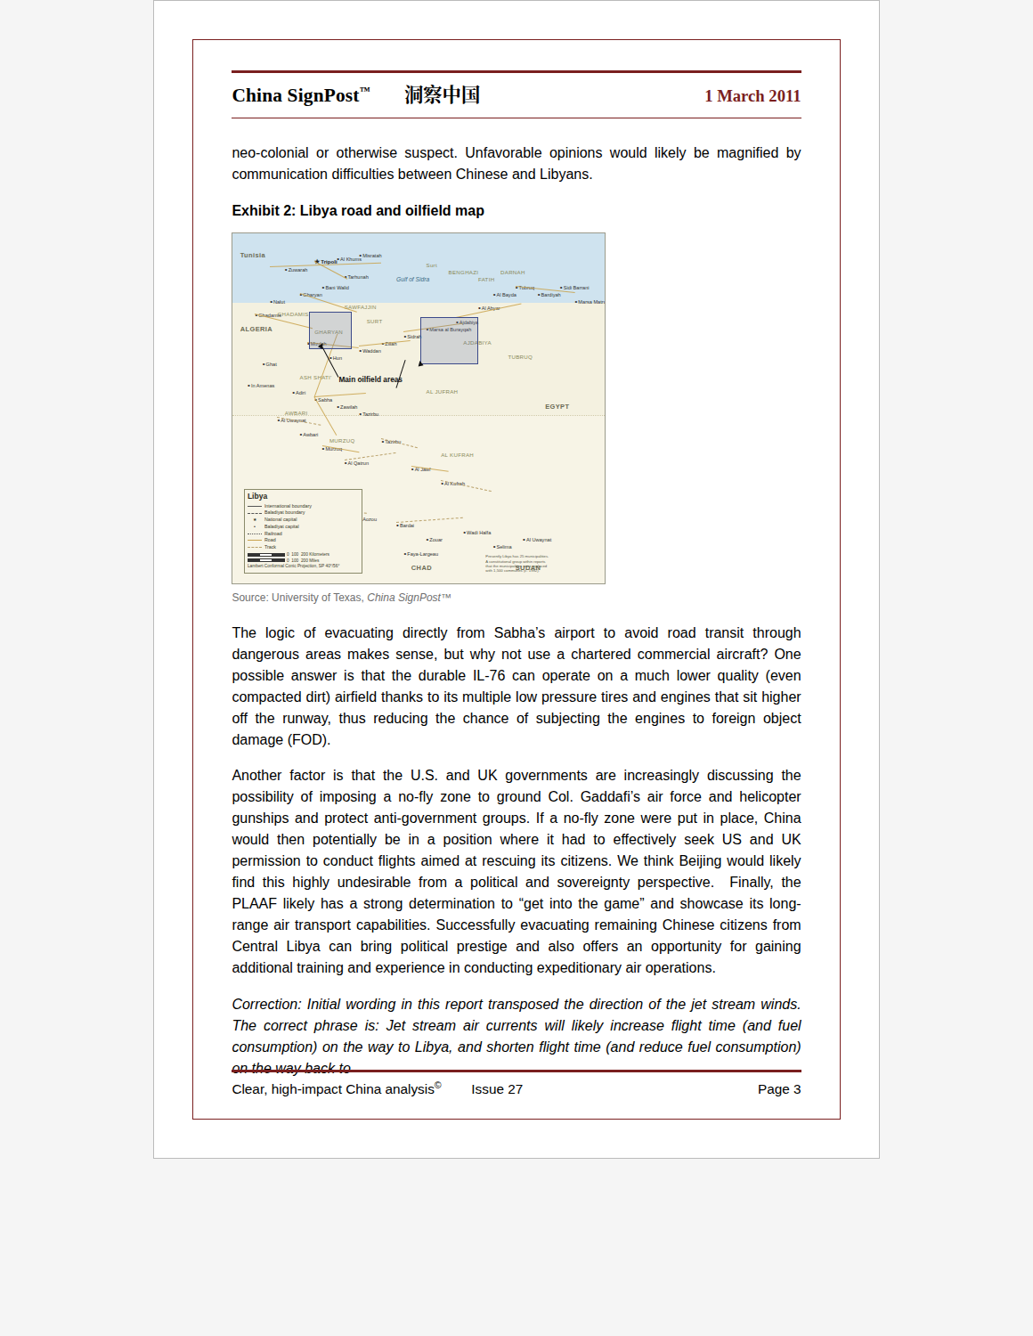China SignPost™ 洞察中国
1 March 2011
neo-colonial or otherwise suspect. Unfavorable opinions would likely be magnified by communication difficulties between Chinese and Libyans.
Exhibit 2: Libya road and oilfield map
Gulf of Sidra
Tunisia
ALGERIA
NIGER
CHAD
SUDAN
EGYPT
GHADAMIS
GHARYAN
SURT
SAWFAJJIN
ASH SHATI'
AWBARI
MURZUQ
AL JUFRAH
AL KUFRAH
AJDABIYA
TUBRUQ
FATIH
DARNAH
BENGHAZI
Surt
Tripoli
Zuwarah
Al Khums
Misratah
Tarhunah
Bani Walid
Gharyan
Nalut
Ghadamis
Mizdah
Hun
Waddan
Zillah
Sidrah
Marsa al Burayqah
Ajdabiya
Al Abyar
Al Bayda
Tubruq
Bardiyah
Sidi Barrani
Marsa Matruh
Ghat
In Amenas
Adiri
Sabha
Zawilah
Tazirbu
Al Uwaynat
Awbari
Murzuq
Al Qatrun
Tazirbu
Al Jawf
Al Kufrah
Madama
Aozou
Bardai
Zouar
Wadi Halfa
Selima
Al Uwaynat
Faya-Largeau
Main oilfield areas
Libya
International boundary
Baladiyat boundary
★National capital
•Baladiyat capital
Railroad
Road
Track
0 100 200 Kilometers
0 100 200 Miles
Lambert Conformal Conic Projection, SP 40°/56°
Presently Libya has 25 municipalities.
A constitutional group within reports
that the municipalities were replaced
with 1,500 communes (c. 1992).
Source: University of Texas, China SignPost™
The logic of evacuating directly from Sabha’s airport to avoid road transit through dangerous areas makes sense, but why not use a chartered commercial aircraft? One possible answer is that the durable IL-76 can operate on a much lower quality (even compacted dirt) airfield thanks to its multiple low pressure tires and engines that sit higher off the runway, thus reducing the chance of subjecting the engines to foreign object damage (FOD).
Another factor is that the U.S. and UK governments are increasingly discussing the possibility of imposing a no-fly zone to ground Col. Gaddafi’s air force and helicopter gunships and protect anti-government groups. If a no-fly zone were put in place, China would then potentially be in a position where it had to effectively seek US and UK permission to conduct flights aimed at rescuing its citizens. We think Beijing would likely find this highly undesirable from a political and sovereignty perspective. Finally, the PLAAF likely has a strong determination to “get into the game” and showcase its long-range air transport capabilities. Successfully evacuating remaining Chinese citizens from Central Libya can bring political prestige and also offers an opportunity for gaining additional training and experience in conducting expeditionary air operations.
Correction: Initial wording in this report transposed the direction of the jet stream winds. The correct phrase is: Jet stream air currents will likely increase flight time (and fuel consumption) on the way to Libya, and shorten flight time (and reduce fuel consumption) on the way back to
Clear, high-impact China analysis©Issue 27
Page 3